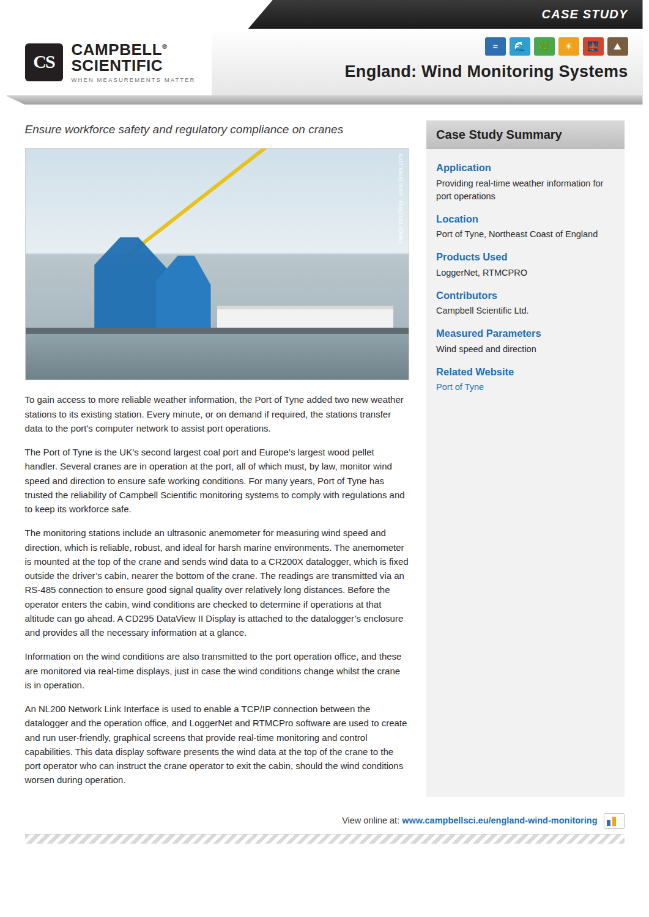CASE STUDY
CS
CAMPBELL® SCIENTIFIC WHEN MEASUREMENTS MATTER
≈ 🌊 🌿 ☀ 🌉 ⛰
England: Wind Monitoring Systems
Ensure workforce safety and regulatory compliance on cranes
image courtesy: www.terex.com
To gain access to more reliable weather information, the Port of Tyne added two new weather stations to its existing station. Every minute, or on demand if required, the stations transfer data to the port's computer network to assist port operations.
The Port of Tyne is the UK’s second largest coal port and Europe’s largest wood pellet handler. Several cranes are in operation at the port, all of which must, by law, monitor wind speed and direction to ensure safe working conditions. For many years, Port of Tyne has trusted the reliability of Campbell Scientific monitoring systems to comply with regulations and to keep its workforce safe.
The monitoring stations include an ultrasonic anemometer for measuring wind speed and direction, which is reliable, robust, and ideal for harsh marine environments. The anemometer is mounted at the top of the crane and sends wind data to a CR200X datalogger, which is fixed outside the driver’s cabin, nearer the bottom of the crane. The readings are transmitted via an RS-485 connection to ensure good signal quality over relatively long distances. Before the operator enters the cabin, wind conditions are checked to determine if operations at that altitude can go ahead. A CD295 DataView II Display is attached to the datalogger’s enclosure and provides all the necessary information at a glance.
Information on the wind conditions are also transmitted to the port operation office, and these are monitored via real-time displays, just in case the wind conditions change whilst the crane is in operation.
An NL200 Network Link Interface is used to enable a TCP/IP connection between the datalogger and the operation office, and LoggerNet and RTMCPro software are used to create and run user-friendly, graphical screens that provide real-time monitoring and control capabilities. This data display software presents the wind data at the top of the crane to the port operator who can instruct the crane operator to exit the cabin, should the wind conditions worsen during operation.
Case Study Summary
Application
Providing real-time weather information for port operations
Location
Port of Tyne, Northeast Coast of England
Products Used
LoggerNet, RTMCPRO
Contributors
Campbell Scientific Ltd.
Measured Parameters
Wind speed and direction
Related Website
Port of Tyne
View online at: www.campbellsci.eu/england-wind-monitoring